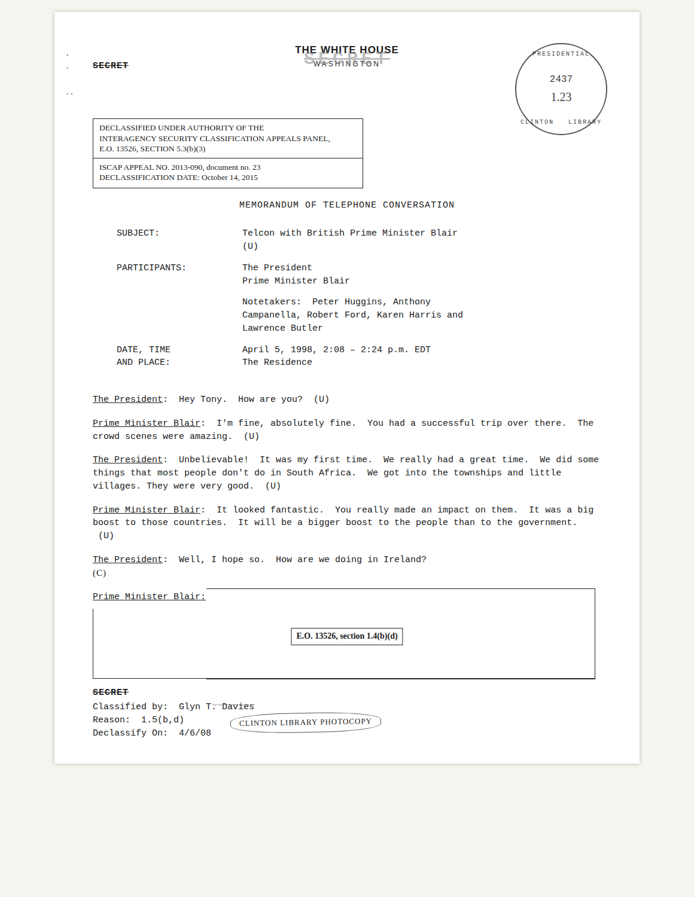.
.
..
SECRET
SECRET
PRESIDENTIAL
2437
1.23
CLINTON LIBRARY
THE WHITE HOUSE
WASHINGTON
DECLASSIFIED UNDER AUTHORITY OF THE
INTERAGENCY SECURITY CLASSIFICATION APPEALS PANEL,
E.O. 13526, SECTION 5.3(b)(3)
ISCAP APPEAL NO. 2013-090, document no. 23
DECLASSIFICATION DATE: October 14, 2015
MEMORANDUM OF TELEPHONE CONVERSATION
| SUBJECT: | Telcon with British Prime Minister Blair (U) |
| PARTICIPANTS: | The President Prime Minister Blair |
| | Notetakers: Peter Huggins, Anthony Campanella, Robert Ford, Karen Harris and Lawrence Butler |
| DATE, TIME AND PLACE: | April 5, 1998, 2:08 – 2:24 p.m. EDT The Residence |
The President: Hey Tony. How are you? (U)
Prime Minister Blair: I'm fine, absolutely fine. You had a successful trip over there. The crowd scenes were amazing. (U)
The President: Unbelievable! It was my first time. We really had a great time. We did some things that most people don't do in South Africa. We got into the townships and little villages. They were very good. (U)
Prime Minister Blair: It looked fantastic. You really made an impact on them. It was a big boost to those countries. It will be a bigger boost to the people than to the government. (U)
The President: Well, I hope so. How are we doing in Ireland?
(C)
Prime Minister Blair:
E.O. 13526, section 1.4(b)(d)
SECRET
Classified by: Glyn T. Davies
Reason: 1.5(b,d)
Declassify On: 4/6/08
~~~~~~~~
CLINTON LIBRARY PHOTOCOPY